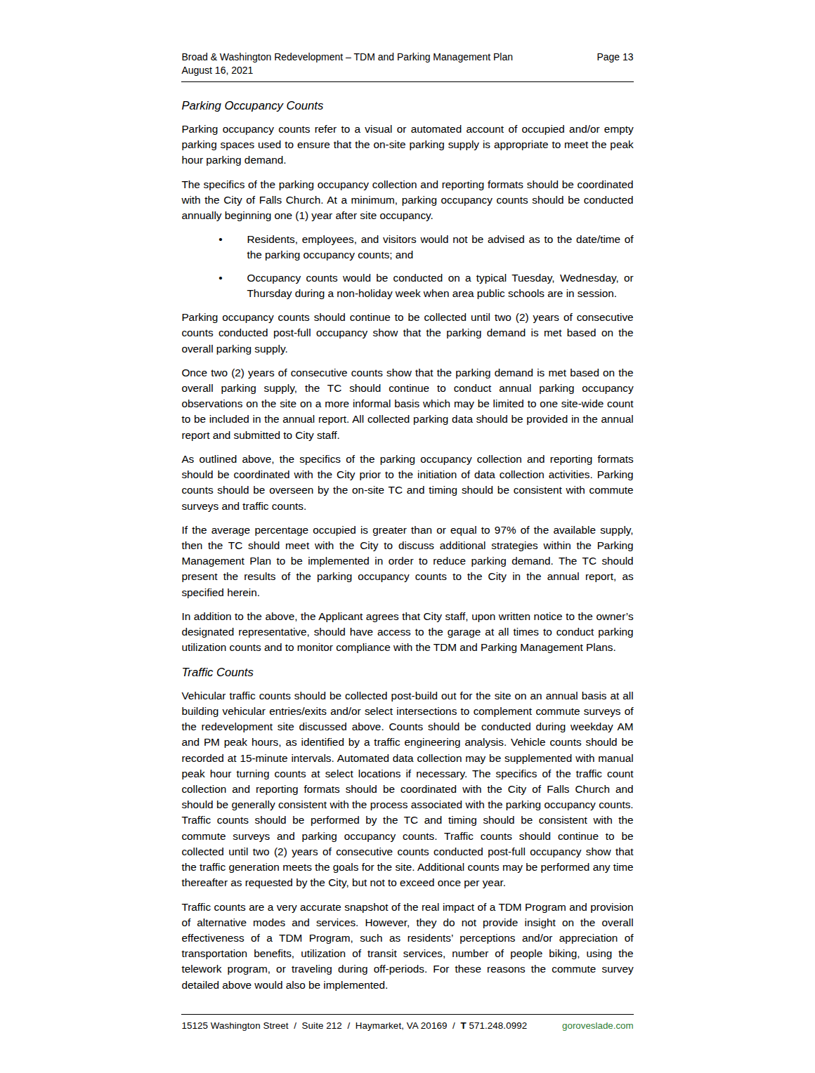Broad & Washington Redevelopment – TDM and Parking Management Plan August 16, 2021
Page 13
Parking Occupancy Counts
Parking occupancy counts refer to a visual or automated account of occupied and/or empty parking spaces used to ensure that the on-site parking supply is appropriate to meet the peak hour parking demand.
The specifics of the parking occupancy collection and reporting formats should be coordinated with the City of Falls Church. At a minimum, parking occupancy counts should be conducted annually beginning one (1) year after site occupancy.
Residents, employees, and visitors would not be advised as to the date/time of the parking occupancy counts; and
Occupancy counts would be conducted on a typical Tuesday, Wednesday, or Thursday during a non-holiday week when area public schools are in session.
Parking occupancy counts should continue to be collected until two (2) years of consecutive counts conducted post-full occupancy show that the parking demand is met based on the overall parking supply.
Once two (2) years of consecutive counts show that the parking demand is met based on the overall parking supply, the TC should continue to conduct annual parking occupancy observations on the site on a more informal basis which may be limited to one site-wide count to be included in the annual report. All collected parking data should be provided in the annual report and submitted to City staff.
As outlined above, the specifics of the parking occupancy collection and reporting formats should be coordinated with the City prior to the initiation of data collection activities. Parking counts should be overseen by the on-site TC and timing should be consistent with commute surveys and traffic counts.
If the average percentage occupied is greater than or equal to 97% of the available supply, then the TC should meet with the City to discuss additional strategies within the Parking Management Plan to be implemented in order to reduce parking demand. The TC should present the results of the parking occupancy counts to the City in the annual report, as specified herein.
In addition to the above, the Applicant agrees that City staff, upon written notice to the owner’s designated representative, should have access to the garage at all times to conduct parking utilization counts and to monitor compliance with the TDM and Parking Management Plans.
Traffic Counts
Vehicular traffic counts should be collected post-build out for the site on an annual basis at all building vehicular entries/exits and/or select intersections to complement commute surveys of the redevelopment site discussed above. Counts should be conducted during weekday AM and PM peak hours, as identified by a traffic engineering analysis. Vehicle counts should be recorded at 15-minute intervals. Automated data collection may be supplemented with manual peak hour turning counts at select locations if necessary. The specifics of the traffic count collection and reporting formats should be coordinated with the City of Falls Church and should be generally consistent with the process associated with the parking occupancy counts. Traffic counts should be performed by the TC and timing should be consistent with the commute surveys and parking occupancy counts. Traffic counts should continue to be collected until two (2) years of consecutive counts conducted post-full occupancy show that the traffic generation meets the goals for the site. Additional counts may be performed any time thereafter as requested by the City, but not to exceed once per year.
Traffic counts are a very accurate snapshot of the real impact of a TDM Program and provision of alternative modes and services. However, they do not provide insight on the overall effectiveness of a TDM Program, such as residents’ perceptions and/or appreciation of transportation benefits, utilization of transit services, number of people biking, using the telework program, or traveling during off-periods. For these reasons the commute survey detailed above would also be implemented.
15125 Washington Street / Suite 212 / Haymarket, VA 20169 / T 571.248.0992
goroveslade.com